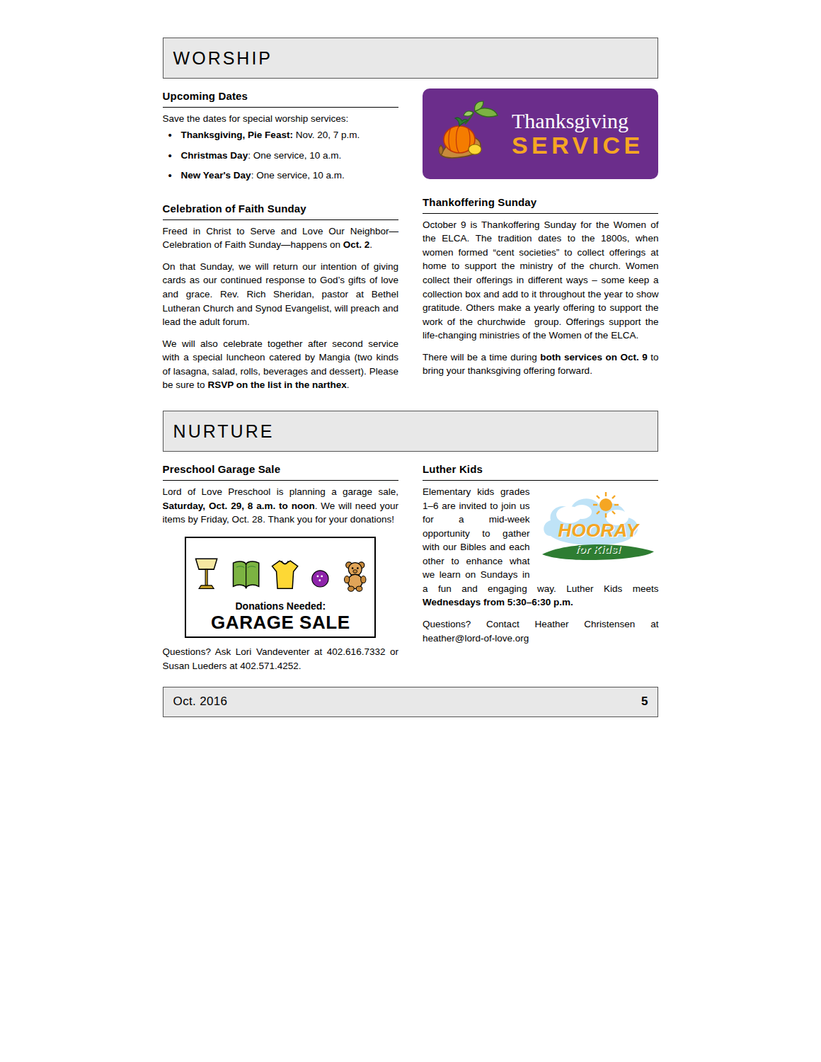WORSHIP
Upcoming Dates
Save the dates for special worship services:
Thanksgiving, Pie Feast: Nov. 20, 7 p.m.
Christmas Day: One service, 10 a.m.
New Year's Day: One service, 10 a.m.
Celebration of Faith Sunday
Freed in Christ to Serve and Love Our Neighbor—Celebration of Faith Sunday—happens on Oct. 2.
On that Sunday, we will return our intention of giving cards as our continued response to God’s gifts of love and grace. Rev. Rich Sheridan, pastor at Bethel Lutheran Church and Synod Evangelist, will preach and lead the adult forum.
We will also celebrate together after second service with a special luncheon catered by Mangia (two kinds of lasagna, salad, rolls, beverages and dessert). Please be sure to RSVP on the list in the narthex.
Thanksgiving SERVICE
Thankoffering Sunday
October 9 is Thankoffering Sunday for the Women of the ELCA. The tradition dates to the 1800s, when women formed “cent societies” to collect offerings at home to support the ministry of the church. Women collect their offerings in different ways – some keep a collection box and add to it throughout the year to show gratitude. Others make a yearly offering to support the work of the churchwide group. Offerings support the life-changing ministries of the Women of the ELCA.
There will be a time during both services on Oct. 9 to bring your thanksgiving offering forward.
NURTURE
Preschool Garage Sale
Lord of Love Preschool is planning a garage sale, Saturday, Oct. 29, 8 a.m. to noon. We will need your items by Friday, Oct. 28. Thank you for your donations!
Donations Needed:
GARAGE SALE
Questions? Ask Lori Vandeventer at 402.616.7332 or Susan Lueders at 402.571.4252.
Luther Kids
HOORAYfor Kids!
Elementary kids grades 1–6 are invited to join us for a mid-week opportunity to gather with our Bibles and each other to enhance what we learn on Sundays in a fun and engaging way. Luther Kids meets Wednesdays from 5:30–6:30 p.m.
Questions? Contact Heather Christensen at heather@lord-of-love.org
Oct. 2016 5